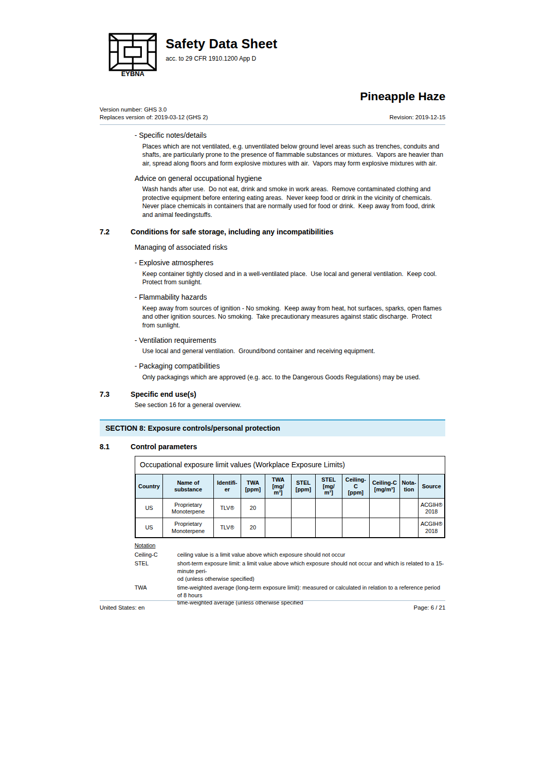EYBNA
Safety Data Sheet
acc. to 29 CFR 1910.1200 App D
Pineapple Haze
Version number: GHS 3.0
Replaces version of: 2019-03-12 (GHS 2)
Revision: 2019-12-15
- Specific notes/details
Places which are not ventilated, e.g. unventilated below ground level areas such as trenches, conduits and shafts, are particularly prone to the presence of flammable substances or mixtures. Vapors are heavier than air, spread along floors and form explosive mixtures with air. Vapors may form explosive mixtures with air.
Advice on general occupational hygiene
Wash hands after use. Do not eat, drink and smoke in work areas. Remove contaminated clothing and protective equipment before entering eating areas. Never keep food or drink in the vicinity of chemicals. Never place chemicals in containers that are normally used for food or drink. Keep away from food, drink and animal feedingstuffs.
7.2
Conditions for safe storage, including any incompatibilities
Managing of associated risks
- Explosive atmospheres
Keep container tightly closed and in a well-ventilated place. Use local and general ventilation. Keep cool. Protect from sunlight.
- Flammability hazards
Keep away from sources of ignition - No smoking. Keep away from heat, hot surfaces, sparks, open flames and other ignition sources. No smoking. Take precautionary measures against static discharge. Protect from sunlight.
- Ventilation requirements
Use local and general ventilation. Ground/bond container and receiving equipment.
- Packaging compatibilities
Only packagings which are approved (e.g. acc. to the Dangerous Goods Regulations) may be used.
7.3
Specific end use(s)
See section 16 for a general overview.
SECTION 8: Exposure controls/personal protection
8.1
Control parameters
Occupational exposure limit values (Workplace Exposure Limits)
| Country | Name of substance | Identifi- er | TWA [ppm] | TWA [mg/ m³] | STEL [ppm] | STEL [mg/ m³] | Ceiling-C [ppm] | Ceiling-C [mg/m³] | Nota- tion | Source |
| --- | --- | --- | --- | --- | --- | --- | --- | --- | --- | --- |
| US | Proprietary Monoterpene | TLV® | 20 | | | | | | | ACGIH® 2018 |
| US | Proprietary Monoterpene | TLV® | 20 | | | | | | | ACGIH® 2018 |
Notation
| Ceiling-C | ceiling value is a limit value above which exposure should not occur |
| STEL | short-term exposure limit: a limit value above which exposure should not occur and which is related to a 15-minute peri- od (unless otherwise specified) |
| TWA | time-weighted average (long-term exposure limit): measured or calculated in relation to a reference period of 8 hours time-weighted average (unless otherwise specified |
United States: en
Page: 6 / 21